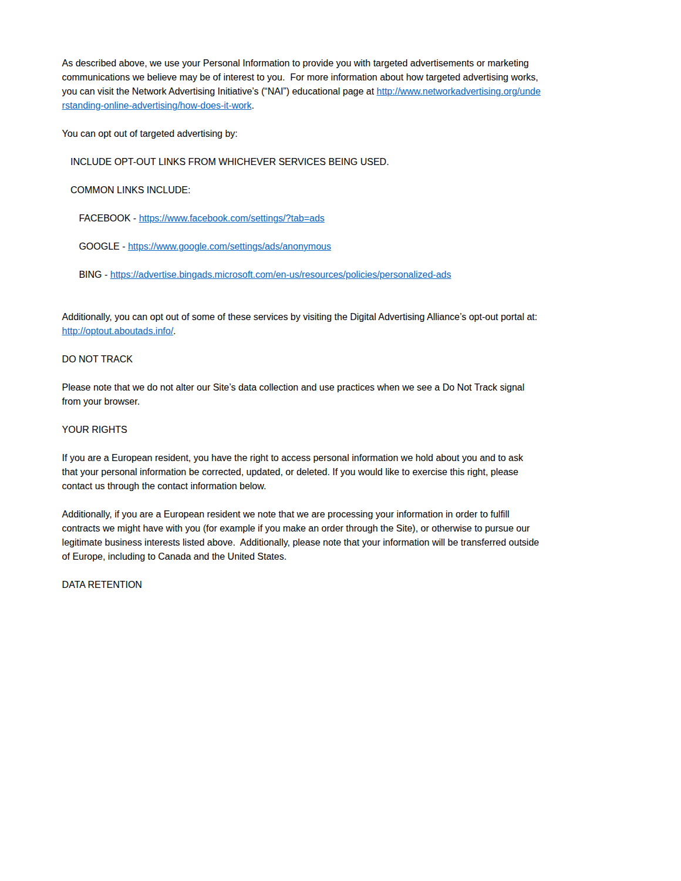As described above, we use your Personal Information to provide you with targeted advertisements or marketing communications we believe may be of interest to you. For more information about how targeted advertising works, you can visit the Network Advertising Initiative’s (“NAI”) educational page at http://www.networkadvertising.org/understanding-online-advertising/how-does-it-work.
You can opt out of targeted advertising by:
INCLUDE OPT-OUT LINKS FROM WHICHEVER SERVICES BEING USED.
COMMON LINKS INCLUDE:
FACEBOOK - https://www.facebook.com/settings/?tab=ads
GOOGLE - https://www.google.com/settings/ads/anonymous
BING - https://advertise.bingads.microsoft.com/en-us/resources/policies/personalized-ads
Additionally, you can opt out of some of these services by visiting the Digital Advertising Alliance’s opt-out portal at: http://optout.aboutads.info/.
DO NOT TRACK
Please note that we do not alter our Site’s data collection and use practices when we see a Do Not Track signal from your browser.
YOUR RIGHTS
If you are a European resident, you have the right to access personal information we hold about you and to ask that your personal information be corrected, updated, or deleted. If you would like to exercise this right, please contact us through the contact information below.
Additionally, if you are a European resident we note that we are processing your information in order to fulfill contracts we might have with you (for example if you make an order through the Site), or otherwise to pursue our legitimate business interests listed above. Additionally, please note that your information will be transferred outside of Europe, including to Canada and the United States.
DATA RETENTION